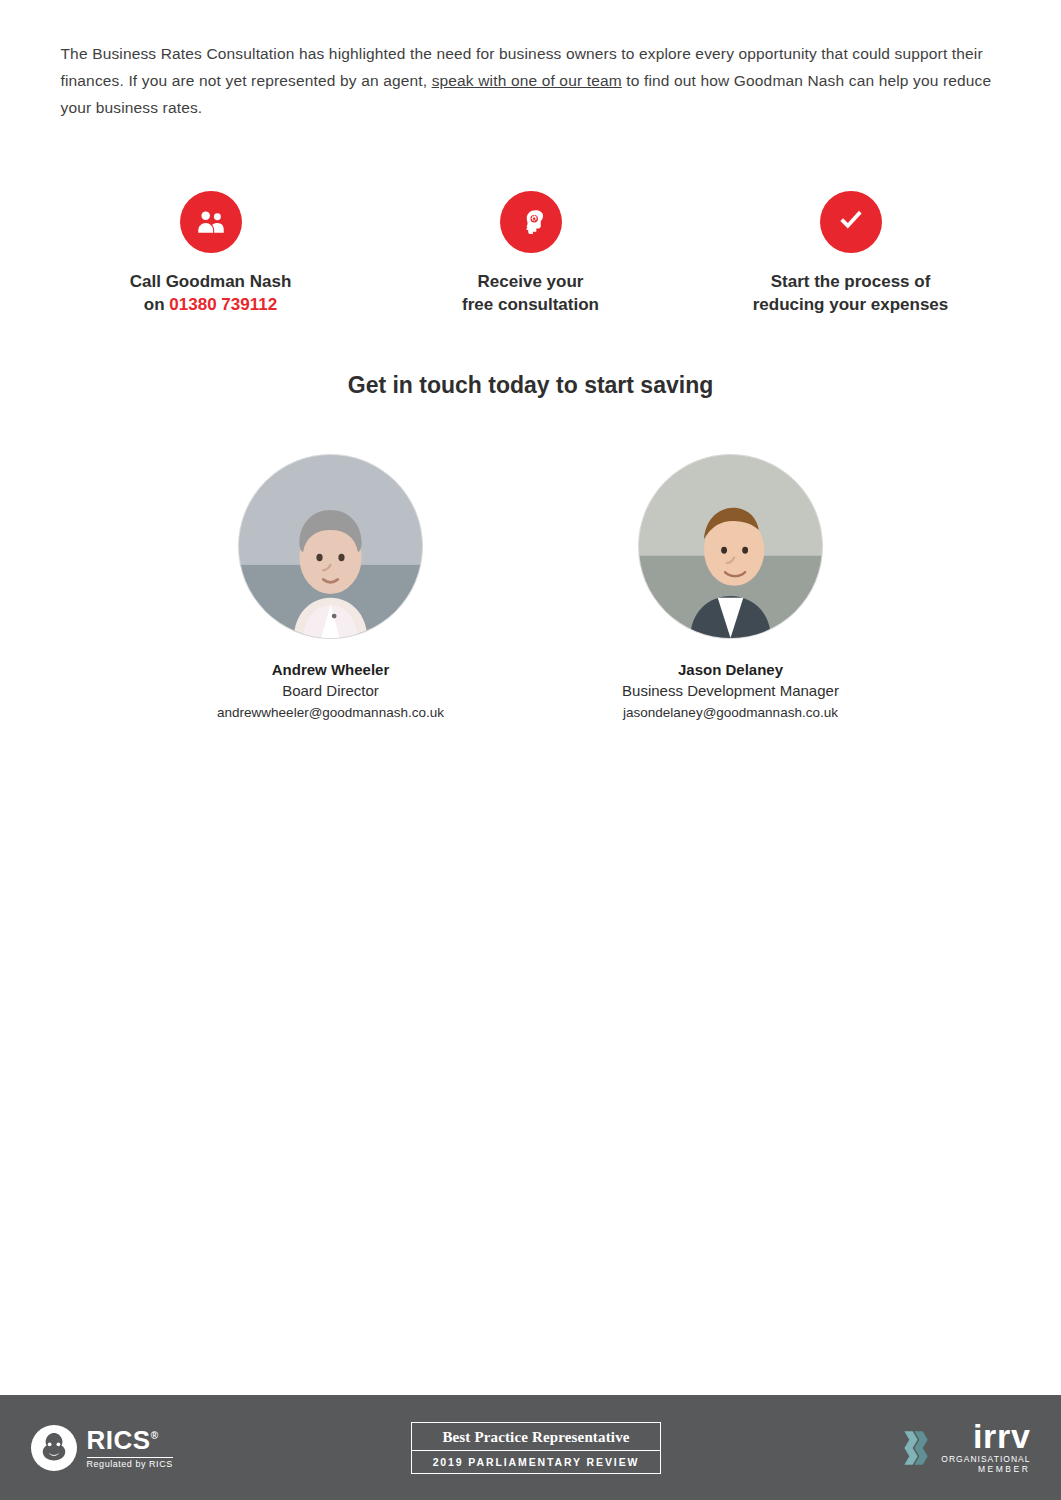The Business Rates Consultation has highlighted the need for business owners to explore every opportunity that could support their finances. If you are not yet represented by an agent, speak with one of our team to find out how Goodman Nash can help you reduce your business rates.
Call Goodman Nash
on 01380 739112
Receive your
free consultation
Start the process of
reducing your expenses
Get in touch today to start saving
Andrew Wheeler
Board Director
andrewwheeler@goodmannash.co.uk
Jason Delaney
Business Development Manager
jasondelaney@goodmannash.co.uk
RICS®
Regulated by RICS
Best Practice Representative
2019 PARLIAMENTARY REVIEW
irrv
ORGANISATIONAL
MEMBER